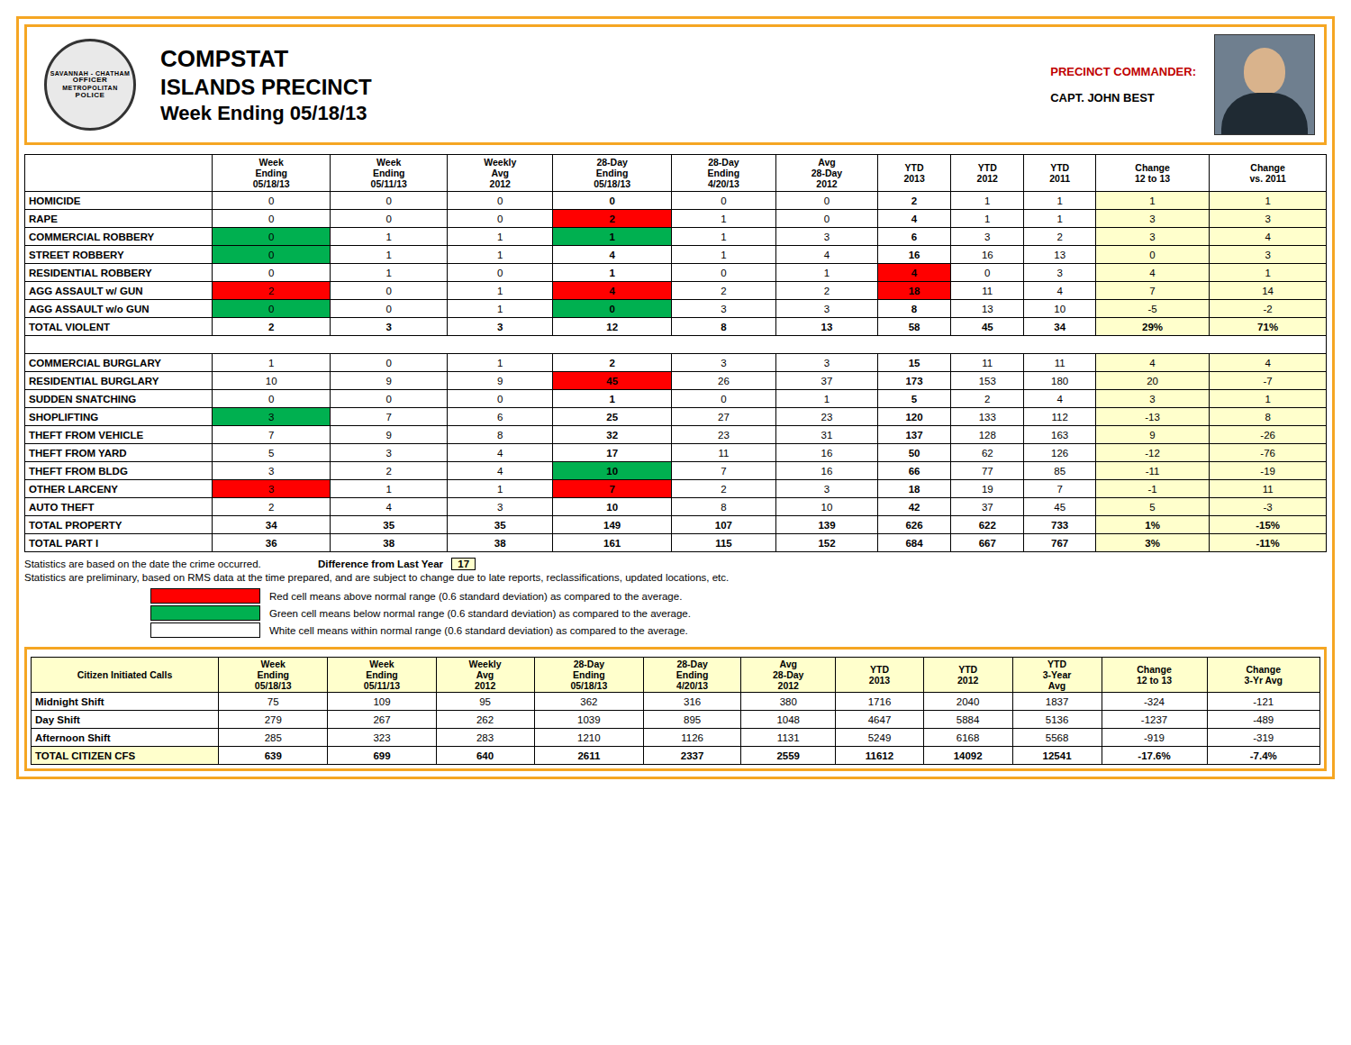SAVANNAH - CHATHAM
OFFICER
METROPOLITAN
POLICE
COMPSTAT
ISLANDS PRECINCT
Week Ending 05/18/13
PRECINCT COMMANDER:
CAPT. JOHN BEST
| | Week Ending 05/18/13 | Week Ending 05/11/13 | Weekly Avg 2012 | 28-Day Ending 05/18/13 | 28-Day Ending 4/20/13 | Avg 28-Day 2012 | YTD 2013 | YTD 2012 | YTD 2011 | Change 12 to 13 | Change vs. 2011 |
| --- | --- | --- | --- | --- | --- | --- | --- | --- | --- | --- | --- |
| HOMICIDE | 0 | 0 | 0 | 0 | 0 | 0 | 2 | 1 | 1 | 1 | 1 |
| RAPE | 0 | 0 | 0 | 2 | 1 | 0 | 4 | 1 | 1 | 3 | 3 |
| COMMERCIAL ROBBERY | 0 | 1 | 1 | 1 | 1 | 3 | 6 | 3 | 2 | 3 | 4 |
| STREET ROBBERY | 0 | 1 | 1 | 4 | 1 | 4 | 16 | 16 | 13 | 0 | 3 |
| RESIDENTIAL ROBBERY | 0 | 1 | 0 | 1 | 0 | 1 | 4 | 0 | 3 | 4 | 1 |
| AGG ASSAULT w/ GUN | 2 | 0 | 1 | 4 | 2 | 2 | 18 | 11 | 4 | 7 | 14 |
| AGG ASSAULT w/o GUN | 0 | 0 | 1 | 0 | 3 | 3 | 8 | 13 | 10 | -5 | -2 |
| TOTAL VIOLENT | 2 | 3 | 3 | 12 | 8 | 13 | 58 | 45 | 34 | 29% | 71% |
| COMMERCIAL BURGLARY | 1 | 0 | 1 | 2 | 3 | 3 | 15 | 11 | 11 | 4 | 4 |
| RESIDENTIAL BURGLARY | 10 | 9 | 9 | 45 | 26 | 37 | 173 | 153 | 180 | 20 | -7 |
| SUDDEN SNATCHING | 0 | 0 | 0 | 1 | 0 | 1 | 5 | 2 | 4 | 3 | 1 |
| SHOPLIFTING | 3 | 7 | 6 | 25 | 27 | 23 | 120 | 133 | 112 | -13 | 8 |
| THEFT FROM VEHICLE | 7 | 9 | 8 | 32 | 23 | 31 | 137 | 128 | 163 | 9 | -26 |
| THEFT FROM YARD | 5 | 3 | 4 | 17 | 11 | 16 | 50 | 62 | 126 | -12 | -76 |
| THEFT FROM BLDG | 3 | 2 | 4 | 10 | 7 | 16 | 66 | 77 | 85 | -11 | -19 |
| OTHER LARCENY | 3 | 1 | 1 | 7 | 2 | 3 | 18 | 19 | 7 | -1 | 11 |
| AUTO THEFT | 2 | 4 | 3 | 10 | 8 | 10 | 42 | 37 | 45 | 5 | -3 |
| TOTAL PROPERTY | 34 | 35 | 35 | 149 | 107 | 139 | 626 | 622 | 733 | 1% | -15% |
| TOTAL PART I | 36 | 38 | 38 | 161 | 115 | 152 | 684 | 667 | 767 | 3% | -11% |
Statistics are based on the date the crime occurred. Difference from Last Year 17
Statistics are preliminary, based on RMS data at the time prepared, and are subject to change due to late reports, reclassifications, updated locations, etc.
Red cell means above normal range (0.6 standard deviation) as compared to the average.
Green cell means below normal range (0.6 standard deviation) as compared to the average.
White cell means within normal range (0.6 standard deviation) as compared to the average.
| Citizen Initiated Calls | Week Ending 05/18/13 | Week Ending 05/11/13 | Weekly Avg 2012 | 28-Day Ending 05/18/13 | 28-Day Ending 4/20/13 | Avg 28-Day 2012 | YTD 2013 | YTD 2012 | YTD 3-Year Avg | Change 12 to 13 | Change 3-Yr Avg |
| --- | --- | --- | --- | --- | --- | --- | --- | --- | --- | --- | --- |
| Midnight Shift | 75 | 109 | 95 | 362 | 316 | 380 | 1716 | 2040 | 1837 | -324 | -121 |
| Day Shift | 279 | 267 | 262 | 1039 | 895 | 1048 | 4647 | 5884 | 5136 | -1237 | -489 |
| Afternoon Shift | 285 | 323 | 283 | 1210 | 1126 | 1131 | 5249 | 6168 | 5568 | -919 | -319 |
| TOTAL CITIZEN CFS | 639 | 699 | 640 | 2611 | 2337 | 2559 | 11612 | 14092 | 12541 | -17.6% | -7.4% |